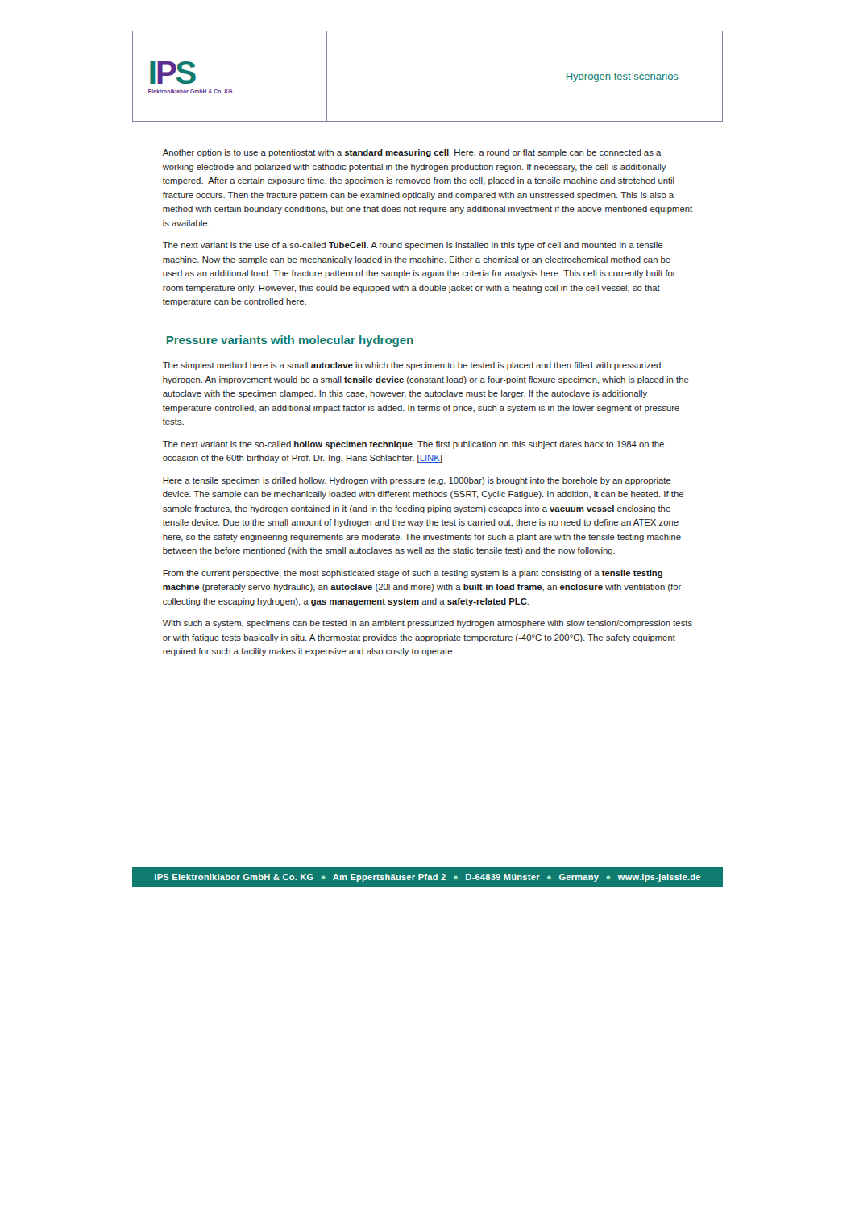IPS
Elektroniklabor GmbH & Co. KG
Hydrogen test scenarios
Another option is to use a potentiostat with a standard measuring cell. Here, a round or flat sample can be connected as a working electrode and polarized with cathodic potential in the hydrogen production region. If necessary, the cell is additionally tempered. After a certain exposure time, the specimen is removed from the cell, placed in a tensile machine and stretched until fracture occurs. Then the fracture pattern can be examined optically and compared with an unstressed specimen. This is also a method with certain boundary conditions, but one that does not require any additional investment if the above-mentioned equipment is available.
The next variant is the use of a so-called TubeCell. A round specimen is installed in this type of cell and mounted in a tensile machine. Now the sample can be mechanically loaded in the machine. Either a chemical or an electrochemical method can be used as an additional load. The fracture pattern of the sample is again the criteria for analysis here. This cell is currently built for room temperature only. However, this could be equipped with a double jacket or with a heating coil in the cell vessel, so that temperature can be controlled here.
Pressure variants with molecular hydrogen
The simplest method here is a small autoclave in which the specimen to be tested is placed and then filled with pressurized hydrogen. An improvement would be a small tensile device (constant load) or a four-point flexure specimen, which is placed in the autoclave with the specimen clamped. In this case, however, the autoclave must be larger. If the autoclave is additionally temperature-controlled, an additional impact factor is added. In terms of price, such a system is in the lower segment of pressure tests.
The next variant is the so-called hollow specimen technique. The first publication on this subject dates back to 1984 on the occasion of the 60th birthday of Prof. Dr.-Ing. Hans Schlachter. [LINK]
Here a tensile specimen is drilled hollow. Hydrogen with pressure (e.g. 1000bar) is brought into the borehole by an appropriate device. The sample can be mechanically loaded with different methods (SSRT, Cyclic Fatigue). In addition, it can be heated. If the sample fractures, the hydrogen contained in it (and in the feeding piping system) escapes into a vacuum vessel enclosing the tensile device. Due to the small amount of hydrogen and the way the test is carried out, there is no need to define an ATEX zone here, so the safety engineering requirements are moderate. The investments for such a plant are with the tensile testing machine between the before mentioned (with the small autoclaves as well as the static tensile test) and the now following.
From the current perspective, the most sophisticated stage of such a testing system is a plant consisting of a tensile testing machine (preferably servo-hydraulic), an autoclave (20l and more) with a built-in load frame, an enclosure with ventilation (for collecting the escaping hydrogen), a gas management system and a safety-related PLC.
With such a system, specimens can be tested in an ambient pressurized hydrogen atmosphere with slow tension/compression tests or with fatigue tests basically in situ. A thermostat provides the appropriate temperature (-40°C to 200°C). The safety equipment required for such a facility makes it expensive and also costly to operate.
IPS Elektroniklabor GmbH & Co. KG ● Am Eppertshäuser Pfad 2 ● D-64839 Münster ● Germany ● www.ips-jaissle.de